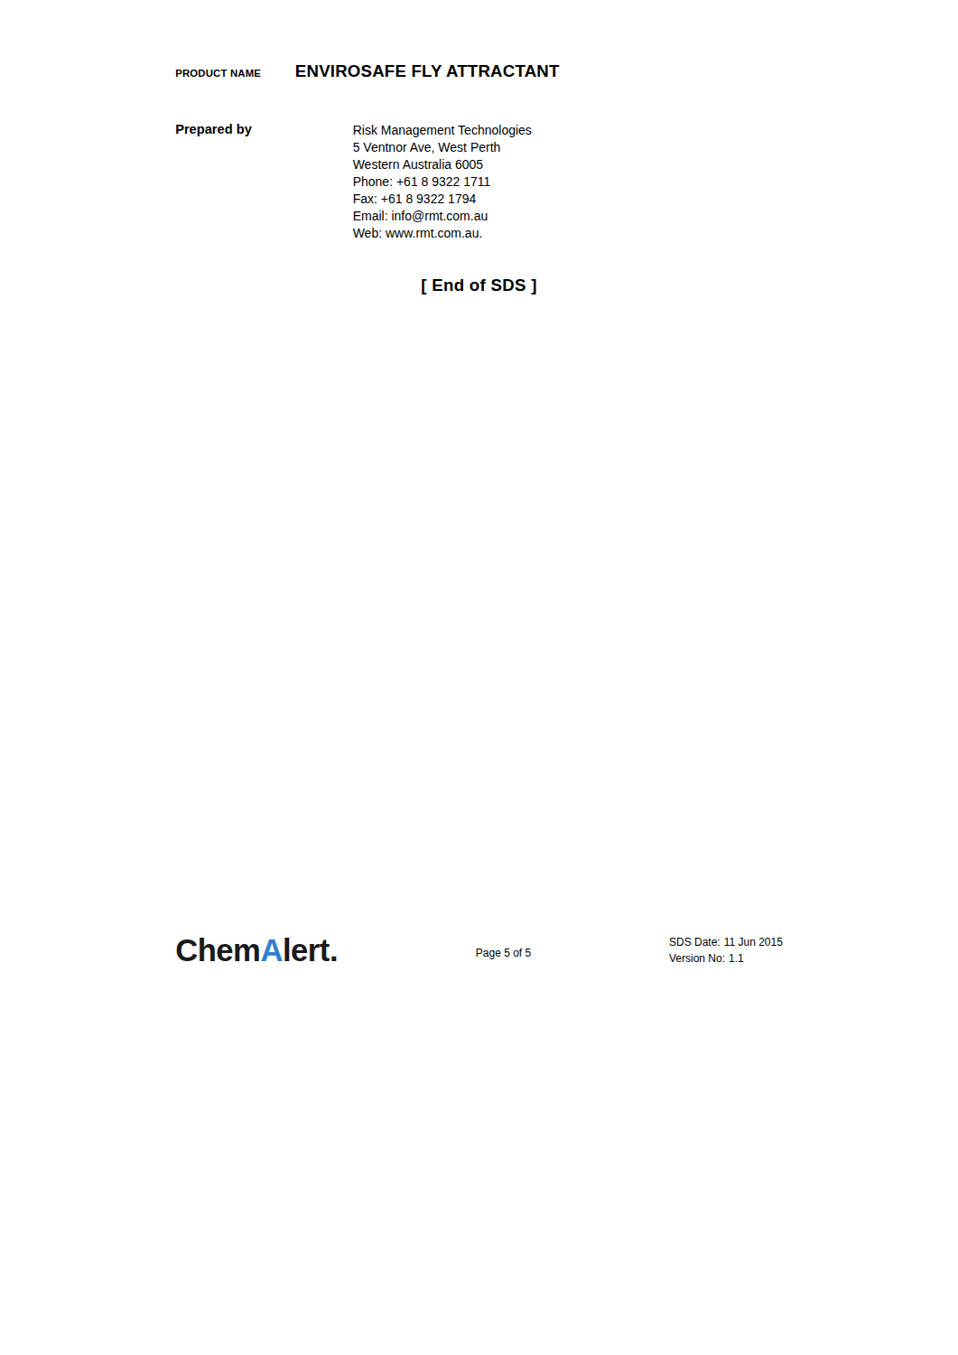Product Name ENVIROSAFE FLY ATTRACTANT
Prepared by
Risk Management Technologies
5 Ventnor Ave, West Perth
Western Australia 6005
Phone: +61 8 9322 1711
Fax: +61 8 9322 1794
Email: info@rmt.com.au
Web: www.rmt.com.au.
[ End of SDS ]
Chem Alert.
Page 5 of 5
SDS Date: 11 Jun 2015
Version No: 1.1